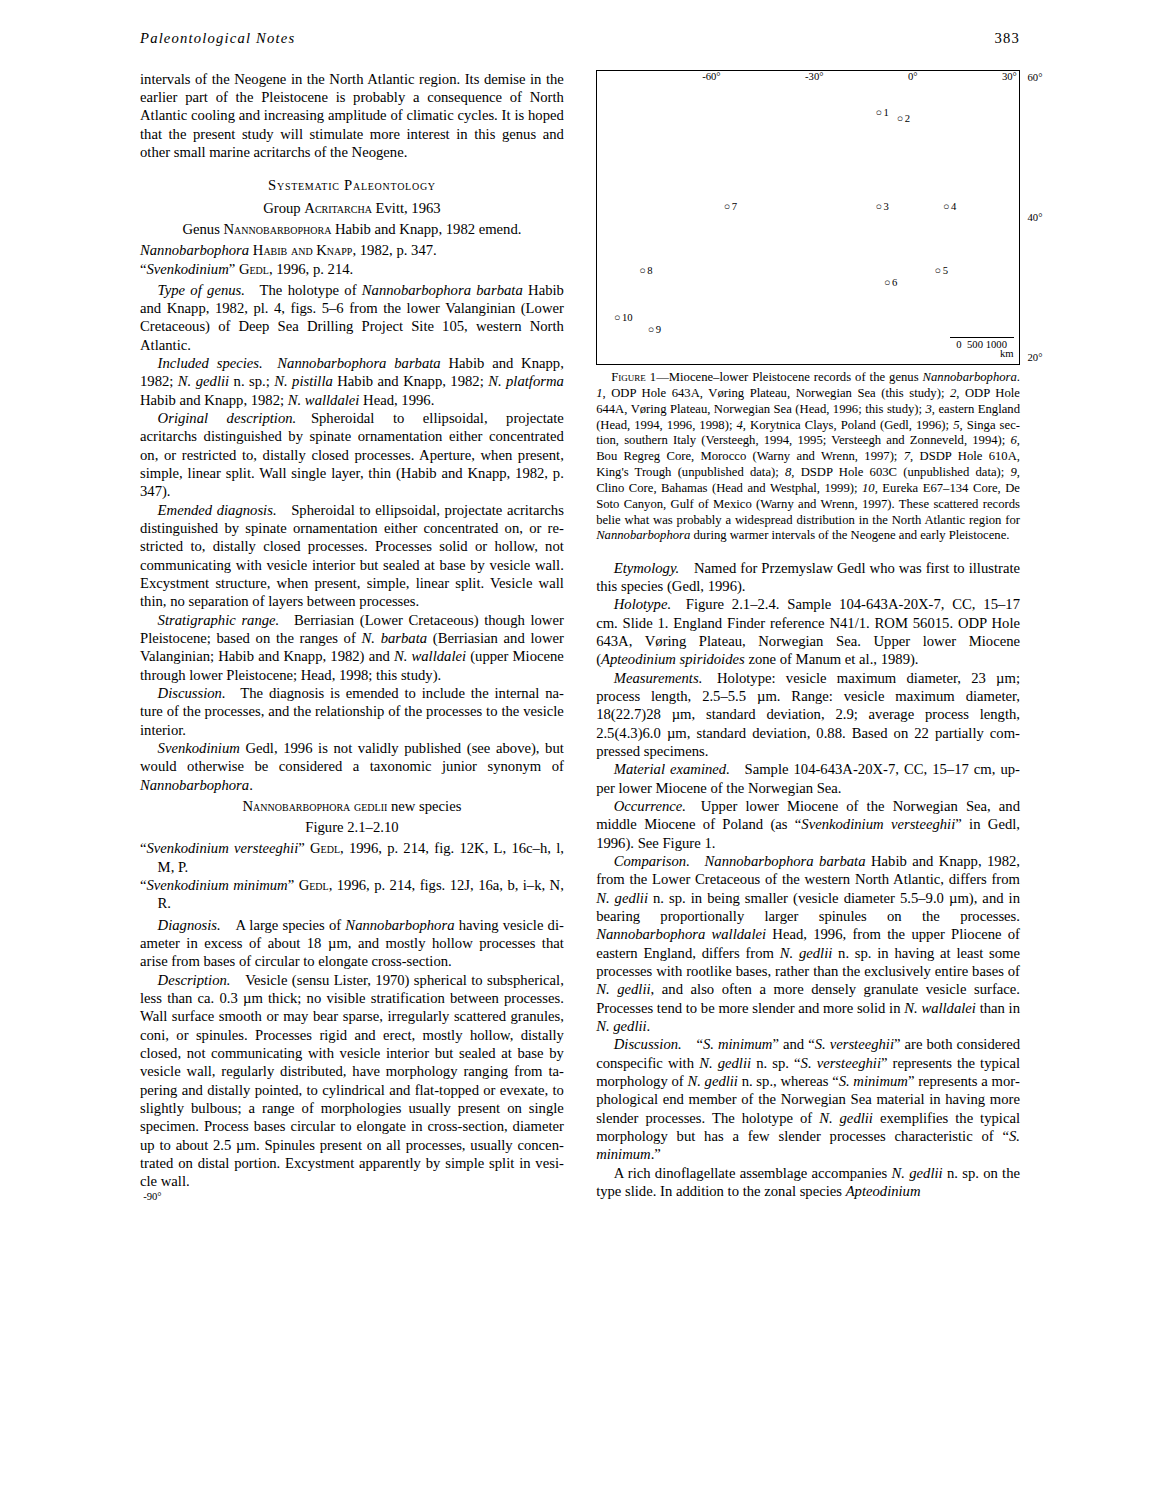Paleontological Notes 383
intervals of the Neogene in the North Atlantic region. Its demise in the earlier part of the Pleistocene is probably a consequence of North Atlantic cooling and increasing amplitude of climatic cycles. It is hoped that the present study will stimulate more interest in this genus and other small marine acritarchs of the Neogene.
Systematic Paleontology
Group Acritarcha Evitt, 1963
Genus Nannobarbophora Habib and Knapp, 1982 emend.
Nannobarbophora Habib and Knapp, 1982, p. 347. “Svenkodinium” Gedl, 1996, p. 214.
Type of genus. The holotype of Nannobarbophora barbata Habib and Knapp, 1982, pl. 4, figs. 5–6 from the lower Valanginian (Lower Cretaceous) of Deep Sea Drilling Project Site 105, western North Atlantic.
Included species. Nannobarbophora barbata Habib and Knapp, 1982; N. gedlii n. sp.; N. pistilla Habib and Knapp, 1982; N. platforma Habib and Knapp, 1982; N. walldalei Head, 1996.
Original description. Spheroidal to ellipsoidal, projectate acritarchs distinguished by spinate ornamentation either concentrated on, or restricted to, distally closed processes. Aperture, when present, simple, linear split. Wall single layer, thin (Habib and Knapp, 1982, p. 347).
Emended diagnosis. Spheroidal to ellipsoidal, projectate acritarchs distinguished by spinate ornamentation either concentrated on, or restricted to, distally closed processes. Processes solid or hollow, not communicating with vesicle interior but sealed at base by vesicle wall. Excystment structure, when present, simple, linear split. Vesicle wall thin, no separation of layers between processes.
Stratigraphic range. Berriasian (Lower Cretaceous) though lower Pleistocene; based on the ranges of N. barbata (Berriasian and lower Valanginian; Habib and Knapp, 1982) and N. walldalei (upper Miocene through lower Pleistocene; Head, 1998; this study).
Discussion. The diagnosis is emended to include the internal nature of the processes, and the relationship of the processes to the vesicle interior.
Svenkodinium Gedl, 1996 is not validly published (see above), but would otherwise be considered a taxonomic junior synonym of Nannobarbophora.
Nannobarbophora gedlii new species
Figure 2.1–2.10
“Svenkodinium versteeghii” Gedl, 1996, p. 214, fig. 12K, L, 16c–h, l, M, P. “Svenkodinium minimum” Gedl, 1996, p. 214, figs. 12J, 16a, b, i–k, N, R.
Diagnosis. A large species of Nannobarbophora having vesicle diameter in excess of about 18 µm, and mostly hollow processes that arise from bases of circular to elongate cross-section.
Description. Vesicle (sensu Lister, 1970) spherical to subspherical, less than ca. 0.3 µm thick; no visible stratification between processes. Wall surface smooth or may bear sparse, irregularly scattered granules, coni, or spinules. Processes rigid and erect, mostly hollow, distally closed, not communicating with vesicle interior but sealed at base by vesicle wall, regularly distributed, have morphology ranging from tapering and distally pointed, to cylindrical and flat-topped or evexate, to slightly bulbous; a range of morphologies usually present on single specimen. Process bases circular to elongate in cross-section, diameter up to about 2.5 µm. Spinules present on all processes, usually concentrated on distal portion. Excystment apparently by simple split in vesicle wall.
-90°-60°-30°0°30°
60°40°20°
1
2
3
4
5
6
7
8
9
10
0 500 1000
km
Figure 1—Miocene–lower Pleistocene records of the genus Nannobarbophora. 1, ODP Hole 643A, Vøring Plateau, Norwegian Sea (this study); 2, ODP Hole 644A, Vøring Plateau, Norwegian Sea (Head, 1996; this study); 3, eastern England (Head, 1994, 1996, 1998); 4, Korytnica Clays, Poland (Gedl, 1996); 5, Singa section, southern Italy (Versteegh, 1994, 1995; Versteegh and Zonneveld, 1994); 6, Bou Regreg Core, Morocco (Warny and Wrenn, 1997); 7, DSDP Hole 610A, King's Trough (unpublished data); 8, DSDP Hole 603C (unpublished data); 9, Clino Core, Bahamas (Head and Westphal, 1999); 10, Eureka E67–134 Core, De Soto Canyon, Gulf of Mexico (Warny and Wrenn, 1997). These scattered records belie what was probably a widespread distribution in the North Atlantic region for Nannobarbophora during warmer intervals of the Neogene and early Pleistocene.
Etymology. Named for Przemyslaw Gedl who was first to illustrate this species (Gedl, 1996).
Holotype. Figure 2.1–2.4. Sample 104-643A-20X-7, CC, 15–17 cm. Slide 1. England Finder reference N41/1. ROM 56015. ODP Hole 643A, Vøring Plateau, Norwegian Sea. Upper lower Miocene (Apteodinium spiridoides zone of Manum et al., 1989).
Measurements. Holotype: vesicle maximum diameter, 23 µm; process length, 2.5–5.5 µm. Range: vesicle maximum diameter, 18(22.7)28 µm, standard deviation, 2.9; average process length, 2.5(4.3)6.0 µm, standard deviation, 0.88. Based on 22 partially compressed specimens.
Material examined. Sample 104-643A-20X-7, CC, 15–17 cm, upper lower Miocene of the Norwegian Sea.
Occurrence. Upper lower Miocene of the Norwegian Sea, and middle Miocene of Poland (as “Svenkodinium versteeghii” in Gedl, 1996). See Figure 1.
Comparison. Nannobarbophora barbata Habib and Knapp, 1982, from the Lower Cretaceous of the western North Atlantic, differs from N. gedlii n. sp. in being smaller (vesicle diameter 5.5–9.0 µm), and in bearing proportionally larger spinules on the processes. Nannobarbophora walldalei Head, 1996, from the upper Pliocene of eastern England, differs from N. gedlii n. sp. in having at least some processes with rootlike bases, rather than the exclusively entire bases of N. gedlii, and also often a more densely granulate vesicle surface. Processes tend to be more slender and more solid in N. walldalei than in N. gedlii.
Discussion. “S. minimum” and “S. versteeghii” are both considered conspecific with N. gedlii n. sp. “S. versteeghii” represents the typical morphology of N. gedlii n. sp., whereas “S. minimum” represents a morphological end member of the Norwegian Sea material in having more slender processes. The holotype of N. gedlii exemplifies the typical morphology but has a few slender processes characteristic of “S. minimum.”
A rich dinoflagellate assemblage accompanies N. gedlii n. sp. on the type slide. In addition to the zonal species Apteodinium